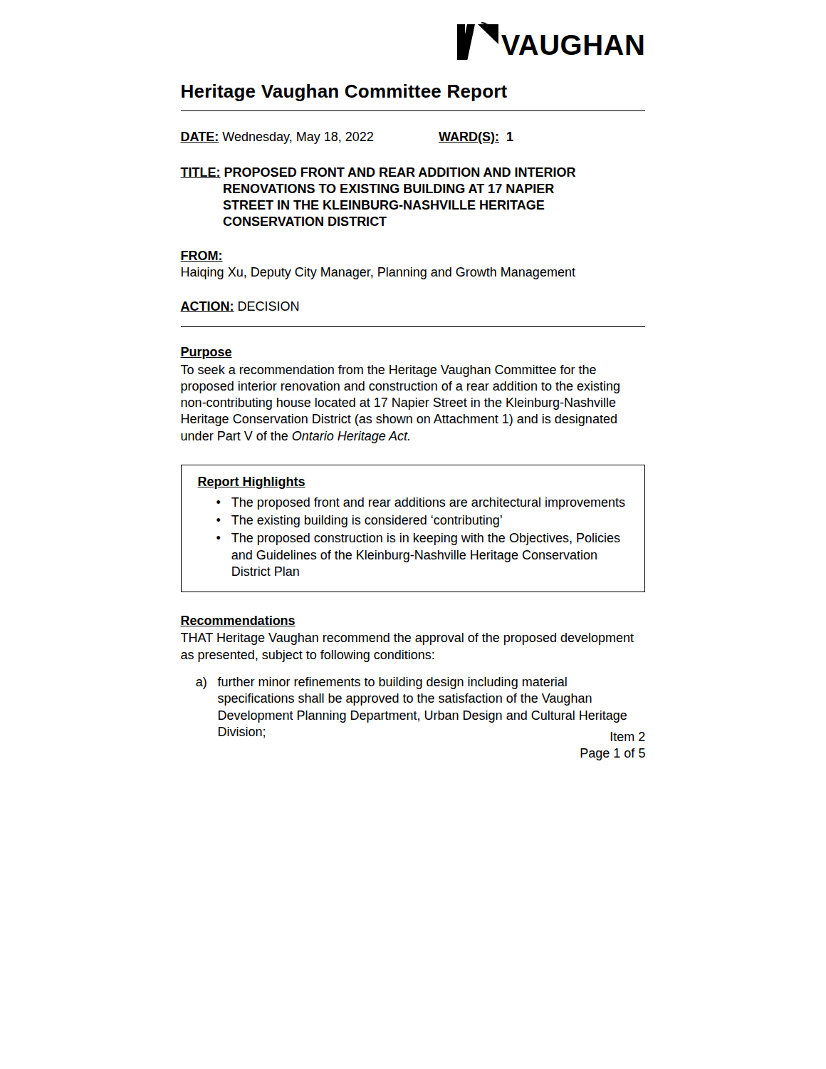VAUGHAN
Heritage Vaughan Committee Report
DATE: Wednesday, May 18, 2022 WARD(S): 1
TITLE: PROPOSED FRONT AND REAR ADDITION AND INTERIOR RENOVATIONS TO EXISTING BUILDING AT 17 NAPIER STREET IN THE KLEINBURG-NASHVILLE HERITAGE CONSERVATION DISTRICT
FROM: Haiqing Xu, Deputy City Manager, Planning and Growth Management
ACTION: DECISION
Purpose
To seek a recommendation from the Heritage Vaughan Committee for the proposed interior renovation and construction of a rear addition to the existing non-contributing house located at 17 Napier Street in the Kleinburg-Nashville Heritage Conservation District (as shown on Attachment 1) and is designated under Part V of the Ontario Heritage Act.
Report Highlights
The proposed front and rear additions are architectural improvements
The existing building is considered ‘contributing’
The proposed construction is in keeping with the Objectives, Policies and Guidelines of the Kleinburg-Nashville Heritage Conservation District Plan
Recommendations
THAT Heritage Vaughan recommend the approval of the proposed development as presented, subject to following conditions:
further minor refinements to building design including material specifications shall be approved to the satisfaction of the Vaughan Development Planning Department, Urban Design and Cultural Heritage Division;
Item 2
Page 1 of 5